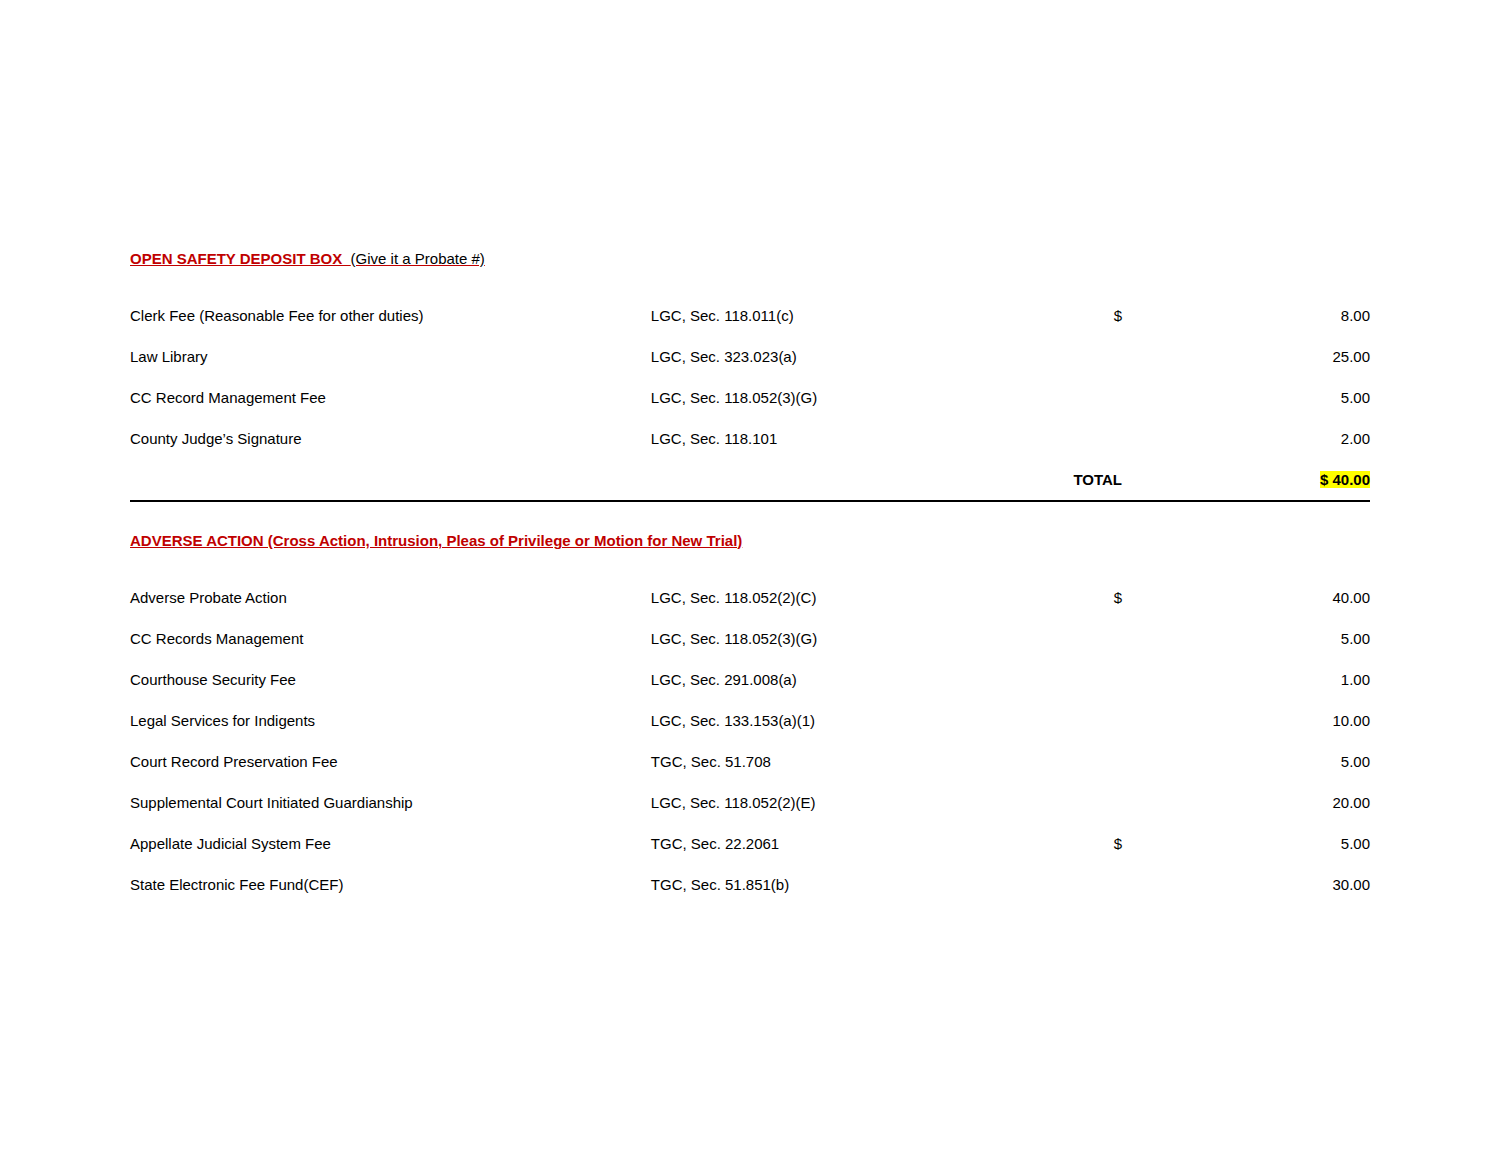OPEN SAFETY DEPOSIT BOX (Give it a Probate #)
| Clerk Fee (Reasonable Fee for other duties) | LGC, Sec. 118.011(c) | $ | 8.00 |
| Law Library | LGC, Sec. 323.023(a) | | 25.00 |
| CC Record Management Fee | LGC, Sec. 118.052(3)(G) | | 5.00 |
| County Judge’s Signature | LGC, Sec. 118.101 | | 2.00 |
| | | TOTAL | $ 40.00 |
ADVERSE ACTION (Cross Action, Intrusion, Pleas of Privilege or Motion for New Trial)
| Adverse Probate Action | LGC, Sec. 118.052(2)(C) | $ | 40.00 |
| CC Records Management | LGC, Sec. 118.052(3)(G) | | 5.00 |
| Courthouse Security Fee | LGC, Sec. 291.008(a) | | 1.00 |
| Legal Services for Indigents | LGC, Sec. 133.153(a)(1) | | 10.00 |
| Court Record Preservation Fee | TGC, Sec. 51.708 | | 5.00 |
| Supplemental Court Initiated Guardianship | LGC, Sec. 118.052(2)(E) | | 20.00 |
| Appellate Judicial System Fee | TGC, Sec. 22.2061 | $ | 5.00 |
| State Electronic Fee Fund(CEF) | TGC, Sec. 51.851(b) | | 30.00 |